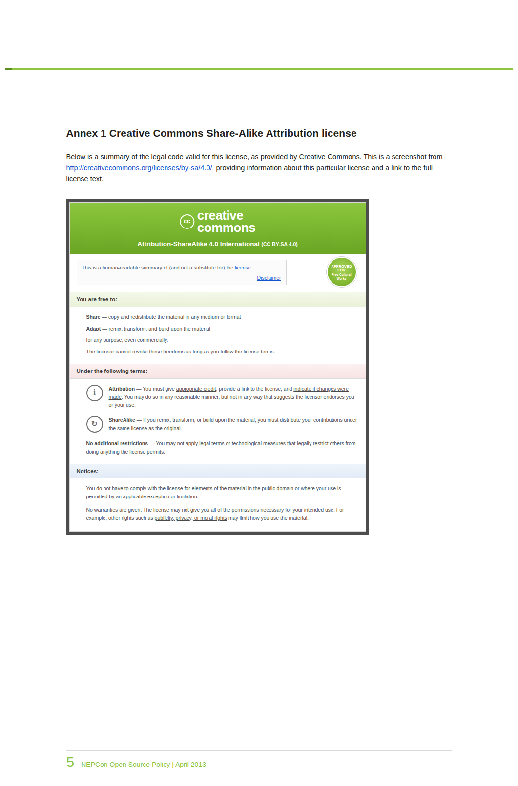Annex 1 Creative Commons Share-Alike Attribution license
Below is a summary of the legal code valid for this license, as provided by Creative Commons. This is a screenshot from http://creativecommons.org/licenses/by-sa/4.0/ providing information about this particular license and a link to the full license text.
cc creative
commons
Attribution-ShareAlike 4.0 International (CC BY-SA 4.0)
This is a human-readable summary of (and not a substitute for) the license.
Disclaimer
APPROVED FOR Free Cultural
Works
You are free to:
Share — copy and redistribute the material in any medium or format
Adapt — remix, transform, and build upon the material
for any purpose, even commercially.
The licensor cannot revoke these freedoms as long as you follow the license terms.
Under the following terms:
i
Attribution — You must give appropriate credit, provide a link to the license, and indicate if changes were made. You may do so in any reasonable manner, but not in any way that suggests the licensor endorses you or your use.
↻
ShareAlike — If you remix, transform, or build upon the material, you must distribute your contributions under the same license as the original.
No additional restrictions — You may not apply legal terms or technological measures that legally restrict others from doing anything the license permits.
Notices:
You do not have to comply with the license for elements of the material in the public domain or where your use is permitted by an applicable exception or limitation.
No warranties are given. The license may not give you all of the permissions necessary for your intended use. For example, other rights such as publicity, privacy, or moral rights may limit how you use the material.
5 NEPCon Open Source Policy | April 2013